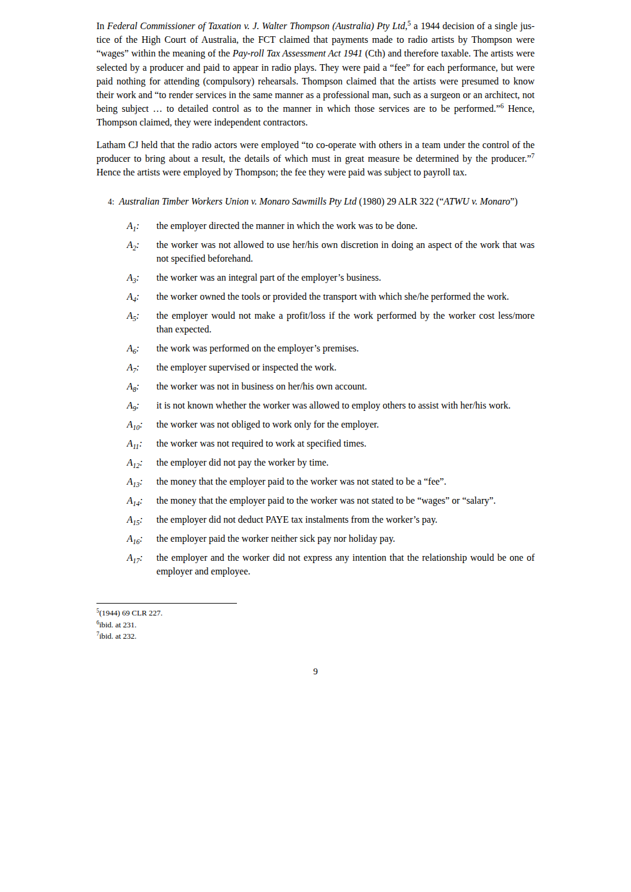In Federal Commissioner of Taxation v. J. Walter Thompson (Australia) Pty Ltd,5 a 1944 decision of a single justice of the High Court of Australia, the FCT claimed that payments made to radio artists by Thompson were “wages” within the meaning of the Pay-roll Tax Assessment Act 1941 (Cth) and therefore taxable. The artists were selected by a producer and paid to appear in radio plays. They were paid a “fee” for each performance, but were paid nothing for attending (compulsory) rehearsals. Thompson claimed that the artists were presumed to know their work and “to render services in the same manner as a professional man, such as a surgeon or an architect, not being subject … to detailed control as to the manner in which those services are to be performed.”6 Hence, Thompson claimed, they were independent contractors.
Latham CJ held that the radio actors were employed “to co-operate with others in a team under the control of the producer to bring about a result, the details of which must in great measure be determined by the producer.”7 Hence the artists were employed by Thompson; the fee they were paid was subject to payroll tax.
4:
Australian Timber Workers Union v. Monaro Sawmills Pty Ltd (1980) 29 ALR 322 (“ATWU v. Monaro”)
A1:
the employer directed the manner in which the work was to be done.
A2:
the worker was not allowed to use her/his own discretion in doing an aspect of the work that was not specified beforehand.
A3:
the worker was an integral part of the employer’s business.
A4:
the worker owned the tools or provided the transport with which she/he performed the work.
A5:
the employer would not make a profit/loss if the work performed by the worker cost less/more than expected.
A6:
the work was performed on the employer’s premises.
A7:
the employer supervised or inspected the work.
A8:
the worker was not in business on her/his own account.
A9:
it is not known whether the worker was allowed to employ others to assist with her/his work.
A10:
the worker was not obliged to work only for the employer.
A11:
the worker was not required to work at specified times.
A12:
the employer did not pay the worker by time.
A13:
the money that the employer paid to the worker was not stated to be a “fee”.
A14:
the money that the employer paid to the worker was not stated to be “wages” or “salary”.
A15:
the employer did not deduct PAYE tax instalments from the worker’s pay.
A16:
the employer paid the worker neither sick pay nor holiday pay.
A17:
the employer and the worker did not express any intention that the relationship would be one of employer and employee.
5(1944) 69 CLR 227.
6ibid. at 231.
7ibid. at 232.
9